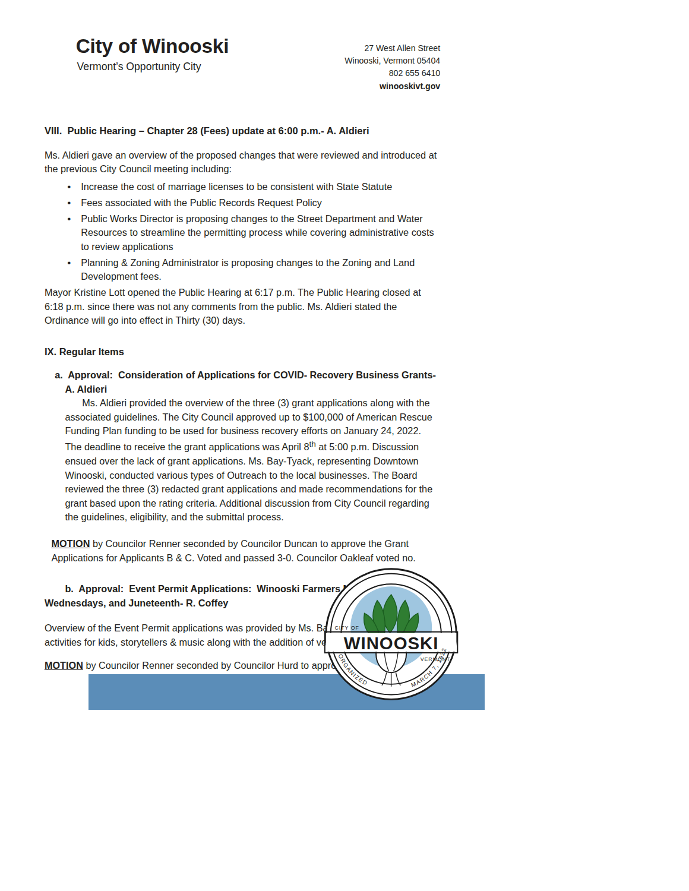City of Winooski
Vermont’s Opportunity City
27 West Allen Street
Winooski, Vermont 05404
802 655 6410
winooskivt.gov
VIII. Public Hearing – Chapter 28 (Fees) update at 6:00 p.m.- A. Aldieri
Ms. Aldieri gave an overview of the proposed changes that were reviewed and introduced at the previous City Council meeting including:
Increase the cost of marriage licenses to be consistent with State Statute
Fees associated with the Public Records Request Policy
Public Works Director is proposing changes to the Street Department and Water Resources to streamline the permitting process while covering administrative costs to review applications
Planning & Zoning Administrator is proposing changes to the Zoning and Land Development fees.
Mayor Kristine Lott opened the Public Hearing at 6:17 p.m. The Public Hearing closed at 6:18 p.m. since there was not any comments from the public. Ms. Aldieri stated the Ordinance will go into effect in Thirty (30) days.
IX. Regular Items
a. Approval: Consideration of Applications for COVID- Recovery Business Grants- A. Aldieri
Ms. Aldieri provided the overview of the three (3) grant applications along with the associated guidelines. The City Council approved up to $100,000 of American Rescue Funding Plan funding to be used for business recovery efforts on January 24, 2022. The deadline to receive the grant applications was April 8th at 5:00 p.m. Discussion ensued over the lack of grant applications. Ms. Bay-Tyack, representing Downtown Winooski, conducted various types of Outreach to the local businesses. The Board reviewed the three (3) redacted grant applications and made recommendations for the grant based upon the rating criteria. Additional discussion from City Council regarding the guidelines, eligibility, and the submittal process.
MOTION by Councilor Renner seconded by Councilor Duncan to approve the Grant Applications for Applicants B & C. Voted and passed 3-0. Councilor Oakleaf voted no.
b. Approval: Event Permit Applications: Winooski Farmers Market, Winooski Wednesdays, and Juneteenth- R. Coffey
Overview of the Event Permit applications was provided by Ms. Bay-Tyack including activities for kids, storytellers & music along with the addition of vendors.
MOTION by Councilor Renner seconded by Councilor Hurd to approve the three Event Permit Applications Winooski Farmers Market, Winooski Wednesdays, and Juneteenth). Voted and passed 4-0.
WINOOSKI VERMONT CITY OF ORGANIZED MARCH 7, 1922